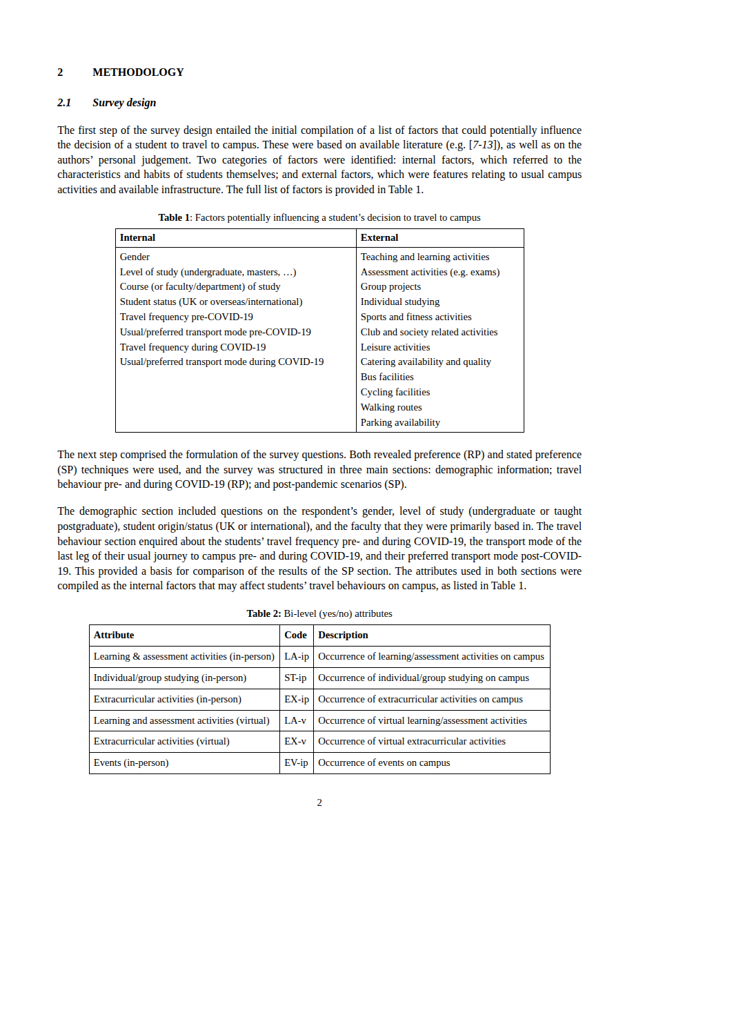2 METHODOLOGY
2.1 Survey design
The first step of the survey design entailed the initial compilation of a list of factors that could potentially influence the decision of a student to travel to campus. These were based on available literature (e.g. [7-13]), as well as on the authors’ personal judgement. Two categories of factors were identified: internal factors, which referred to the characteristics and habits of students themselves; and external factors, which were features relating to usual campus activities and available infrastructure. The full list of factors is provided in Table 1.
Table 1: Factors potentially influencing a student’s decision to travel to campus
| Internal | External |
| --- | --- |
| Gender | Teaching and learning activities |
| Level of study (undergraduate, masters, …) | Assessment activities (e.g. exams) |
| Course (or faculty/department) of study | Group projects |
| Student status (UK or overseas/international) | Individual studying |
| Travel frequency pre-COVID-19 | Sports and fitness activities |
| Usual/preferred transport mode pre-COVID-19 | Club and society related activities |
| Travel frequency during COVID-19 | Leisure activities |
| Usual/preferred transport mode during COVID-19 | Catering availability and quality |
| | Bus facilities |
| | Cycling facilities |
| | Walking routes |
| | Parking availability |
The next step comprised the formulation of the survey questions. Both revealed preference (RP) and stated preference (SP) techniques were used, and the survey was structured in three main sections: demographic information; travel behaviour pre- and during COVID-19 (RP); and post-pandemic scenarios (SP).
The demographic section included questions on the respondent’s gender, level of study (undergraduate or taught postgraduate), student origin/status (UK or international), and the faculty that they were primarily based in. The travel behaviour section enquired about the students’ travel frequency pre- and during COVID-19, the transport mode of the last leg of their usual journey to campus pre- and during COVID-19, and their preferred transport mode post-COVID-19. This provided a basis for comparison of the results of the SP section. The attributes used in both sections were compiled as the internal factors that may affect students’ travel behaviours on campus, as listed in Table 1.
Table 2: Bi-level (yes/no) attributes
| Attribute | Code | Description |
| --- | --- | --- |
| Learning & assessment activities (in-person) | LA-ip | Occurrence of learning/assessment activities on campus |
| Individual/group studying (in-person) | ST-ip | Occurrence of individual/group studying on campus |
| Extracurricular activities (in-person) | EX-ip | Occurrence of extracurricular activities on campus |
| Learning and assessment activities (virtual) | LA-v | Occurrence of virtual learning/assessment activities |
| Extracurricular activities (virtual) | EX-v | Occurrence of virtual extracurricular activities |
| Events (in-person) | EV-ip | Occurrence of events on campus |
2